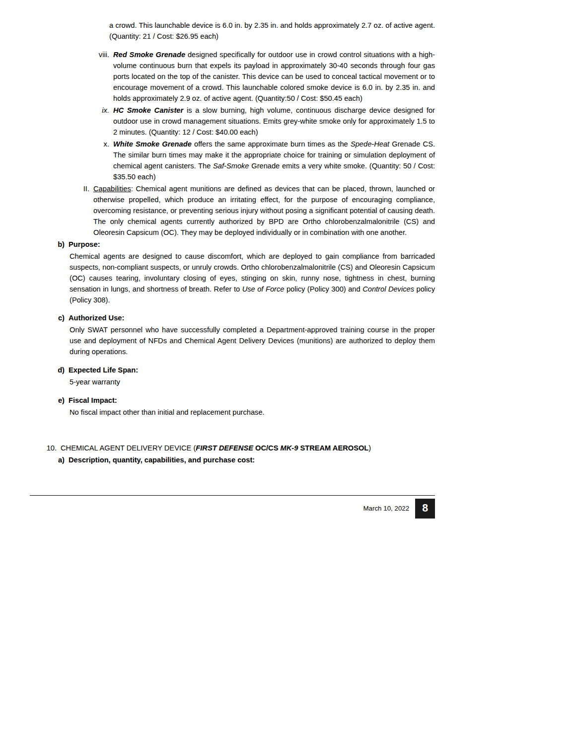a crowd. This launchable device is 6.0 in. by 2.35 in. and holds approximately 2.7 oz. of active agent. (Quantity: 21 / Cost: $26.95 each)
viii.
Red Smoke Grenade designed specifically for outdoor use in crowd control situations with a high-volume continuous burn that expels its payload in approximately 30-40 seconds through four gas ports located on the top of the canister. This device can be used to conceal tactical movement or to encourage movement of a crowd. This launchable colored smoke device is 6.0 in. by 2.35 in. and holds approximately 2.9 oz. of active agent. (Quantity:50 / Cost: $50.45 each)
ix.
HC Smoke Canister is a slow burning, high volume, continuous discharge device designed for outdoor use in crowd management situations. Emits grey-white smoke only for approximately 1.5 to 2 minutes. (Quantity: 12 / Cost: $40.00 each)
x.
White Smoke Grenade offers the same approximate burn times as the Spede-Heat Grenade CS. The similar burn times may make it the appropriate choice for training or simulation deployment of chemical agent canisters. The Saf-Smoke Grenade emits a very white smoke. (Quantity: 50 / Cost: $35.50 each)
II.
Capabilities: Chemical agent munitions are defined as devices that can be placed, thrown, launched or otherwise propelled, which produce an irritating effect, for the purpose of encouraging compliance, overcoming resistance, or preventing serious injury without posing a significant potential of causing death. The only chemical agents currently authorized by BPD are Ortho chlorobenzalmalonitrile (CS) and Oleoresin Capsicum (OC). They may be deployed individually or in combination with one another.
b)
Purpose:
Chemical agents are designed to cause discomfort, which are deployed to gain compliance from barricaded suspects, non-compliant suspects, or unruly crowds. Ortho chlorobenzalmalonitrile (CS) and Oleoresin Capsicum (OC) causes tearing, involuntary closing of eyes, stinging on skin, runny nose, tightness in chest, burning sensation in lungs, and shortness of breath. Refer to Use of Force policy (Policy 300) and Control Devices policy (Policy 308).
c)
Authorized Use:
Only SWAT personnel who have successfully completed a Department-approved training course in the proper use and deployment of NFDs and Chemical Agent Delivery Devices (munitions) are authorized to deploy them during operations.
d)
Expected Life Span:
5-year warranty
e)
Fiscal Impact:
No fiscal impact other than initial and replacement purchase.
10.
CHEMICAL AGENT DELIVERY DEVICE (FIRST DEFENSE OC/CS MK-9 STREAM AEROSOL)
a)
Description, quantity, capabilities, and purchase cost:
March 10, 2022 8